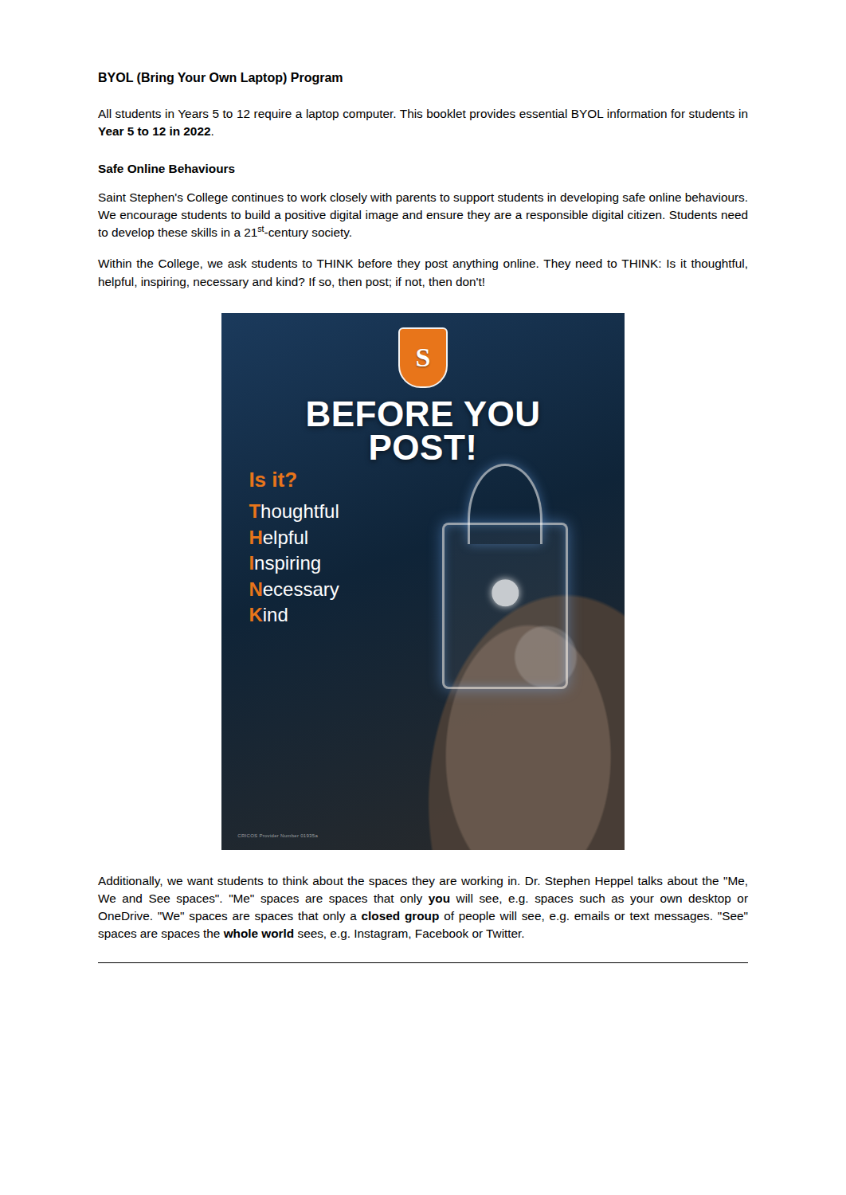BYOL (Bring Your Own Laptop) Program
All students in Years 5 to 12 require a laptop computer. This booklet provides essential BYOL information for students in Year 5 to 12 in 2022.
Safe Online Behaviours
Saint Stephen's College continues to work closely with parents to support students in developing safe online behaviours. We encourage students to build a positive digital image and ensure they are a responsible digital citizen. Students need to develop these skills in a 21st-century society.
Within the College, we ask students to THINK before they post anything online. They need to THINK: Is it thoughtful, helpful, inspiring, necessary and kind? If so, then post; if not, then don't!
Before You
Post!
Is it?
Thoughtful
Helpful
Inspiring
Necessary
Kind
CRICOS Provider Number 01935a
Additionally, we want students to think about the spaces they are working in. Dr. Stephen Heppel talks about the "Me, We and See spaces". "Me" spaces are spaces that only you will see, e.g. spaces such as your own desktop or OneDrive. "We" spaces are spaces that only a closed group of people will see, e.g. emails or text messages. "See" spaces are spaces the whole world sees, e.g. Instagram, Facebook or Twitter.